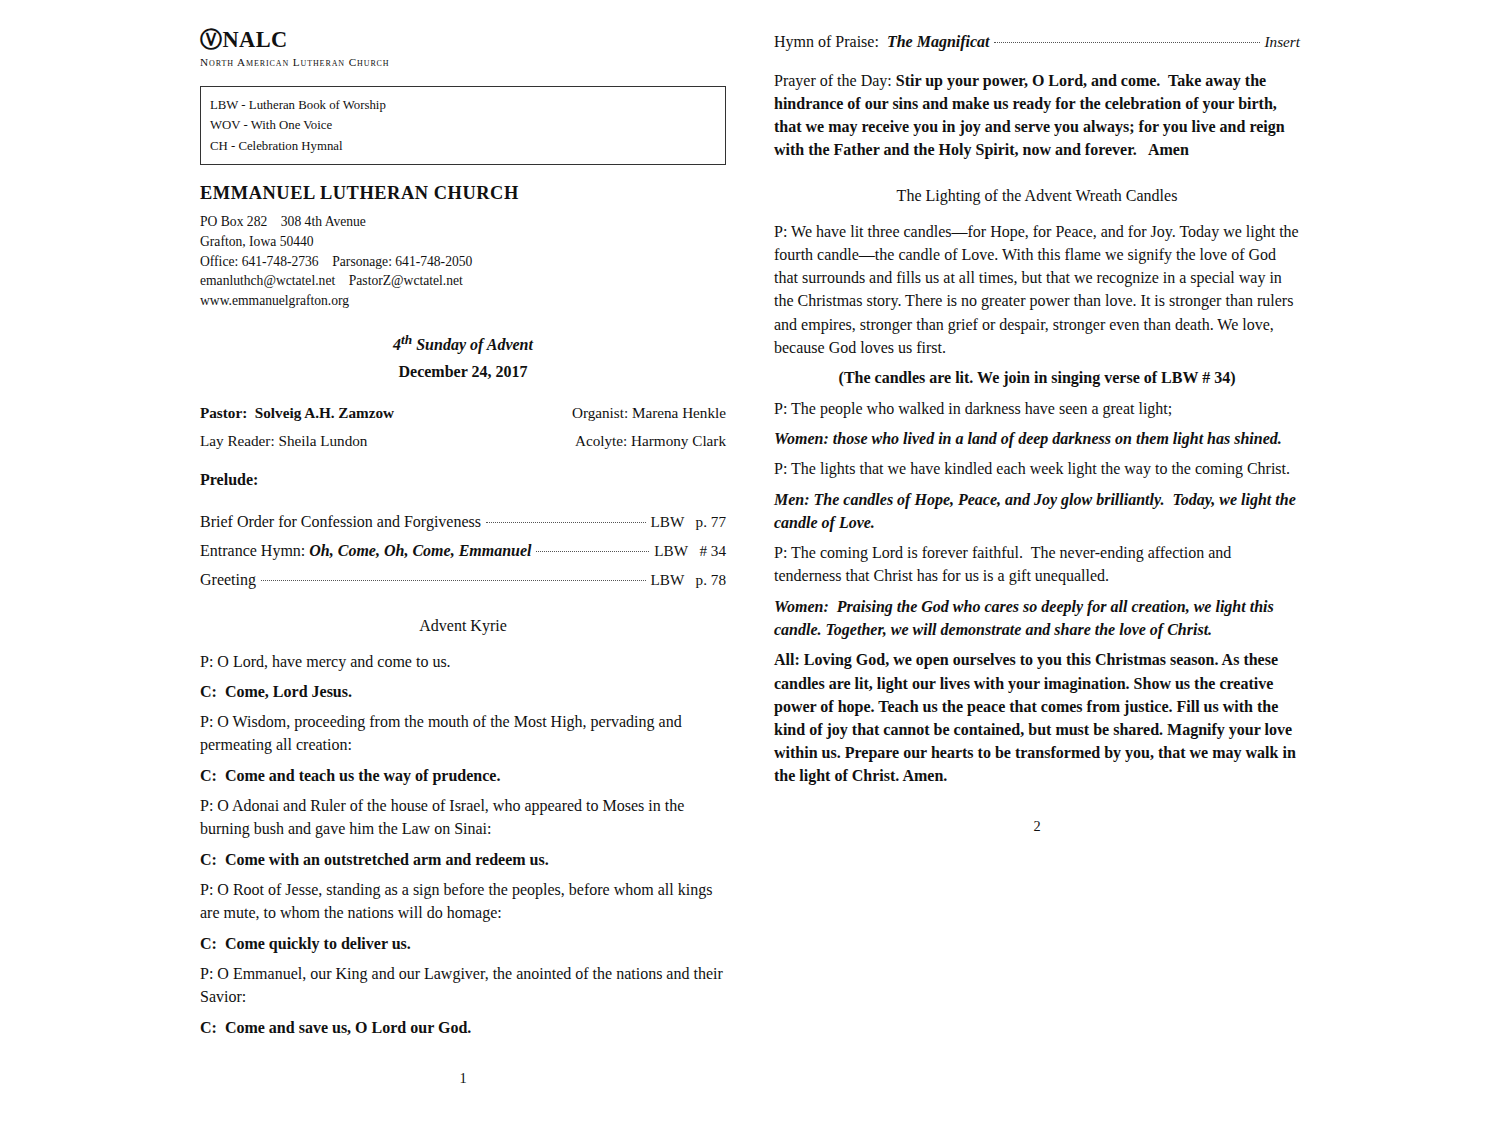ⓋNALC
North American Lutheran Church
LBW - Lutheran Book of Worship
WOV - With One Voice
CH - Celebration Hymnal
Emmanuel Lutheran Church
PO Box 282 308 4th Avenue
Grafton, Iowa 50440
Office: 641-748-2736 Parsonage: 641-748-2050
emanluthch@wctatel.net PastorZ@wctatel.net
www.emmanuelgrafton.org
4th Sunday of Advent
December 24, 2017
Pastor: Solveig A.H. Zamzow Organist: Marena Henkle
Lay Reader: Sheila Lundon Acolyte: Harmony Clark
Prelude:
Brief Order for Confession and Forgiveness LBW p. 77
Entrance Hymn: Oh, Come, Oh, Come, Emmanuel LBW # 34
Greeting LBW p. 78
Advent Kyrie
P: O Lord, have mercy and come to us.
C: Come, Lord Jesus.
P: O Wisdom, proceeding from the mouth of the Most High, pervading and permeating all creation:
C: Come and teach us the way of prudence.
P: O Adonai and Ruler of the house of Israel, who appeared to Moses in the burning bush and gave him the Law on Sinai:
C: Come with an outstretched arm and redeem us.
P: O Root of Jesse, standing as a sign before the peoples, before whom all kings are mute, to whom the nations will do homage:
C: Come quickly to deliver us.
P: O Emmanuel, our King and our Lawgiver, the anointed of the nations and their Savior:
C: Come and save us, O Lord our God.
1
Hymn of Praise: The Magnificat Insert
Prayer of the Day: Stir up your power, O Lord, and come. Take away the hindrance of our sins and make us ready for the celebration of your birth, that we may receive you in joy and serve you always; for you live and reign with the Father and the Holy Spirit, now and forever. Amen
The Lighting of the Advent Wreath Candles
P: We have lit three candles—for Hope, for Peace, and for Joy. Today we light the fourth candle—the candle of Love. With this flame we signify the love of God that surrounds and fills us at all times, but that we recognize in a special way in the Christmas story. There is no greater power than love. It is stronger than rulers and empires, stronger than grief or despair, stronger even than death. We love, because God loves us first.
(The candles are lit. We join in singing verse of LBW # 34)
P: The people who walked in darkness have seen a great light;
Women: those who lived in a land of deep darkness on them light has shined.
P: The lights that we have kindled each week light the way to the coming Christ.
Men: The candles of Hope, Peace, and Joy glow brilliantly. Today, we light the candle of Love.
P: The coming Lord is forever faithful. The never-ending affection and tenderness that Christ has for us is a gift unequalled.
Women: Praising the God who cares so deeply for all creation, we light this candle. Together, we will demonstrate and share the love of Christ.
All: Loving God, we open ourselves to you this Christmas season. As these candles are lit, light our lives with your imagination. Show us the creative power of hope. Teach us the peace that comes from justice. Fill us with the kind of joy that cannot be contained, but must be shared. Magnify your love within us. Prepare our hearts to be transformed by you, that we may walk in the light of Christ. Amen.
2